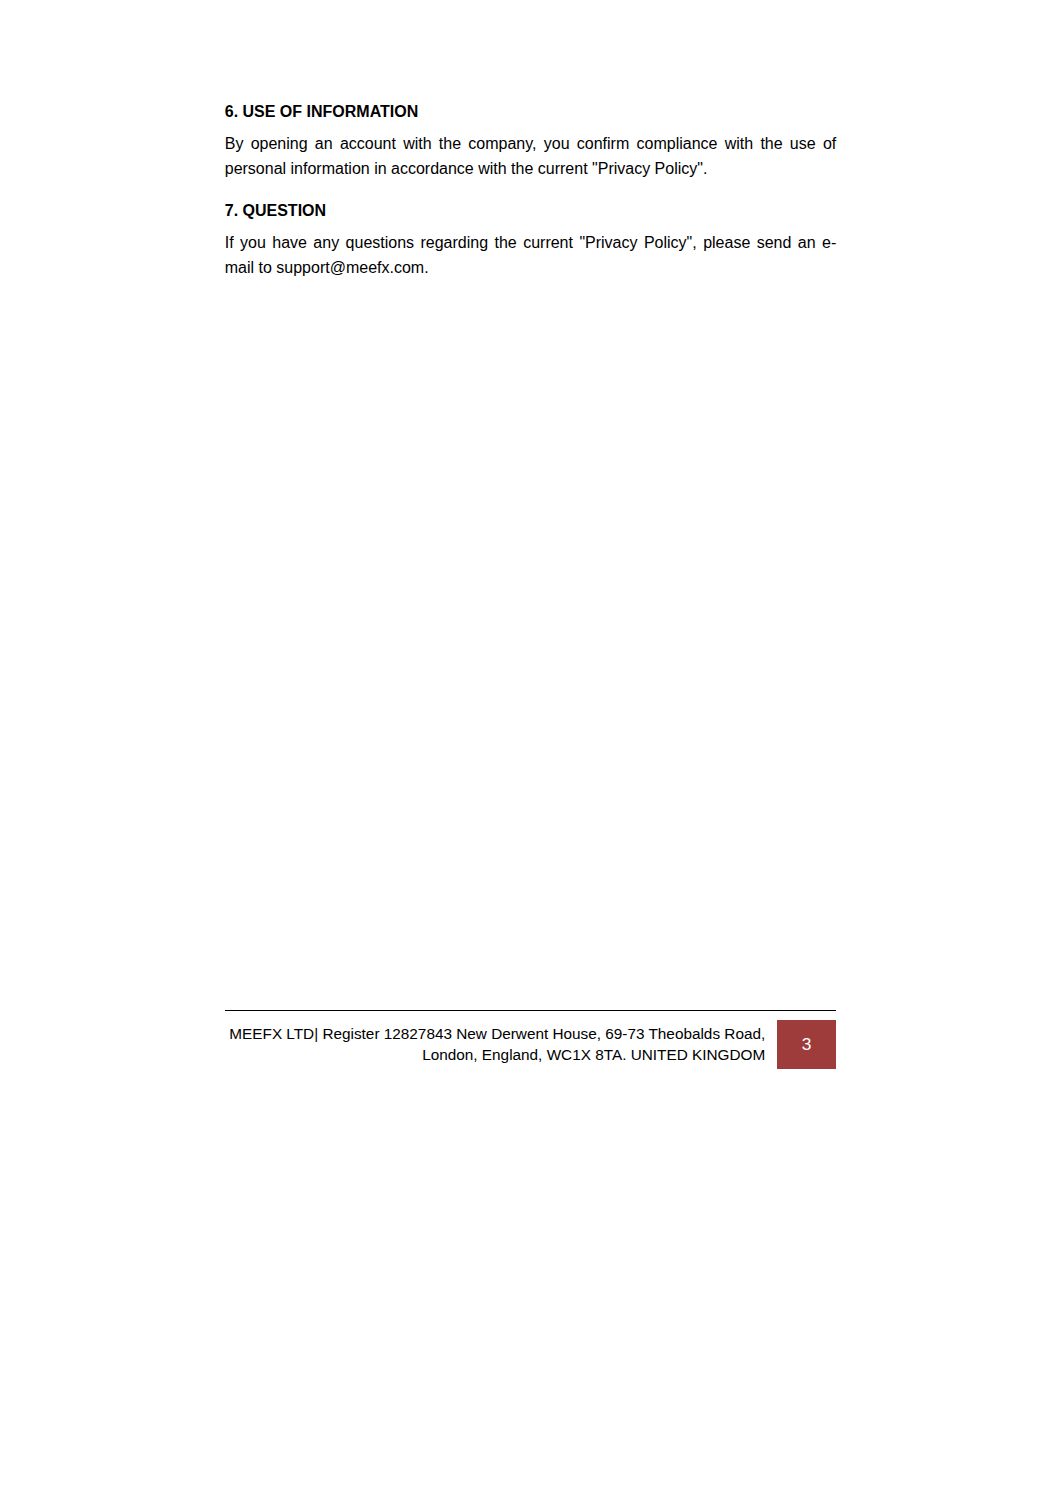6. USE OF INFORMATION
By opening an account with the company, you confirm compliance with the use of personal information in accordance with the current "Privacy Policy".
7. QUESTION
If you have any questions regarding the current "Privacy Policy", please send an e-mail to support@meefx.com.
MEEFX LTD| Register 12827843 New Derwent House, 69-73 Theobalds Road,
London, England, WC1X 8TA. UNITED KINGDOM
3